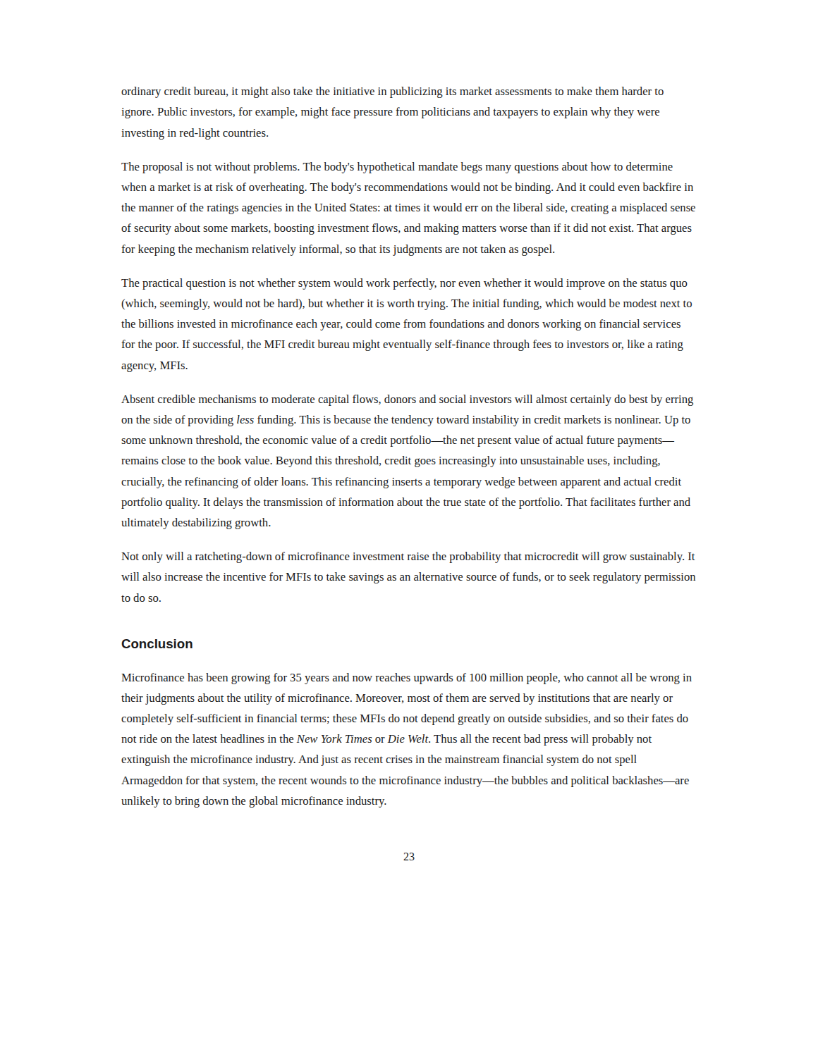ordinary credit bureau, it might also take the initiative in publicizing its market assessments to make them harder to ignore. Public investors, for example, might face pressure from politicians and taxpayers to explain why they were investing in red-light countries.
The proposal is not without problems. The body's hypothetical mandate begs many questions about how to determine when a market is at risk of overheating. The body's recommendations would not be binding. And it could even backfire in the manner of the ratings agencies in the United States: at times it would err on the liberal side, creating a misplaced sense of security about some markets, boosting investment flows, and making matters worse than if it did not exist. That argues for keeping the mechanism relatively informal, so that its judgments are not taken as gospel.
The practical question is not whether system would work perfectly, nor even whether it would improve on the status quo (which, seemingly, would not be hard), but whether it is worth trying. The initial funding, which would be modest next to the billions invested in microfinance each year, could come from foundations and donors working on financial services for the poor. If successful, the MFI credit bureau might eventually self-finance through fees to investors or, like a rating agency, MFIs.
Absent credible mechanisms to moderate capital flows, donors and social investors will almost certainly do best by erring on the side of providing less funding. This is because the tendency toward instability in credit markets is nonlinear. Up to some unknown threshold, the economic value of a credit portfolio—the net present value of actual future payments—remains close to the book value. Beyond this threshold, credit goes increasingly into unsustainable uses, including, crucially, the refinancing of older loans. This refinancing inserts a temporary wedge between apparent and actual credit portfolio quality. It delays the transmission of information about the true state of the portfolio. That facilitates further and ultimately destabilizing growth.
Not only will a ratcheting-down of microfinance investment raise the probability that microcredit will grow sustainably. It will also increase the incentive for MFIs to take savings as an alternative source of funds, or to seek regulatory permission to do so.
Conclusion
Microfinance has been growing for 35 years and now reaches upwards of 100 million people, who cannot all be wrong in their judgments about the utility of microfinance. Moreover, most of them are served by institutions that are nearly or completely self-sufficient in financial terms; these MFIs do not depend greatly on outside subsidies, and so their fates do not ride on the latest headlines in the New York Times or Die Welt. Thus all the recent bad press will probably not extinguish the microfinance industry. And just as recent crises in the mainstream financial system do not spell Armageddon for that system, the recent wounds to the microfinance industry—the bubbles and political backlashes—are unlikely to bring down the global microfinance industry.
23